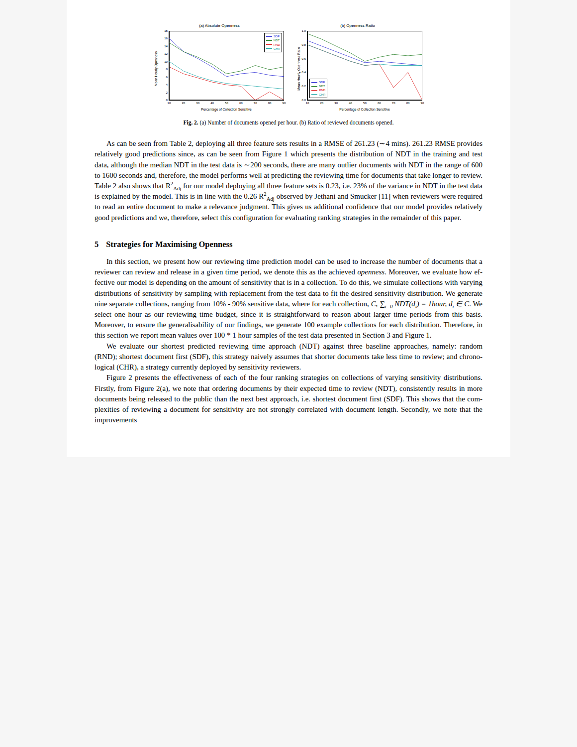(a) Absolute Openness
Mean Hourly Openness
18 16 14 12 10 8 6 4 2 0 10 20 30 40 50 60 70 80 90
SDF
NDT
RND
CHR
Percentage of Collection Sensitive
(b) Openness Ratio
Mean Hourly Openness Ratio
1.0 0.8 0.6 0.4 0.2 0.0 10 20 30 40 50 60 70 80 90
SDF
NDT
RND
CHR
Percentage of Collection Sensitive
Fig. 2. (a) Number of documents opened per hour. (b) Ratio of reviewed documents opened.
As can be seen from Table 2, deploying all three feature sets results in a RMSE of 261.23 (∼4 mins). 261.23 RMSE provides relatively good predictions since, as can be seen from Figure 1 which presents the distribution of NDT in the training and test data, although the median NDT in the test data is ∼200 seconds, there are many outlier documents with NDT in the range of 600 to 1600 seconds and, therefore, the model performs well at predicting the reviewing time for documents that take longer to review. Table 2 also shows that R2Adj for our model deploying all three feature sets is 0.23, i.e. 23% of the variance in NDT in the test data is explained by the model. This is in line with the 0.26 R2Adj observed by Jethani and Smucker [11] when reviewers were required to read an entire document to make a relevance judgment. This gives us additional confidence that our model provides relatively good predictions and we, therefore, select this configuration for evaluating ranking strategies in the remainder of this paper.
5 Strategies for Maximising Openness
In this section, we present how our reviewing time prediction model can be used to increase the number of documents that a reviewer can review and release in a given time period, we denote this as the achieved openness. Moreover, we evaluate how effective our model is depending on the amount of sensitivity that is in a collection. To do this, we simulate collections with varying distributions of sensitivity by sampling with replacement from the test data to fit the desired sensitivity distribution. We generate nine separate collections, ranging from 10% - 90% sensitive data, where for each collection, C, ∑i=0 NDT(di) = 1hour, di ∈ C. We select one hour as our reviewing time budget, since it is straightforward to reason about larger time periods from this basis. Moreover, to ensure the generalisability of our findings, we generate 100 example collections for each distribution. Therefore, in this section we report mean values over 100 * 1 hour samples of the test data presented in Section 3 and Figure 1.
We evaluate our shortest predicted reviewing time approach (NDT) against three baseline approaches, namely: random (RND); shortest document first (SDF), this strategy naively assumes that shorter documents take less time to review; and chronological (CHR), a strategy currently deployed by sensitivity reviewers.
Figure 2 presents the effectiveness of each of the four ranking strategies on collections of varying sensitivity distributions. Firstly, from Figure 2(a), we note that ordering documents by their expected time to review (NDT), consistently results in more documents being released to the public than the next best approach, i.e. shortest document first (SDF). This shows that the complexities of reviewing a document for sensitivity are not strongly correlated with document length. Secondly, we note that the improvements